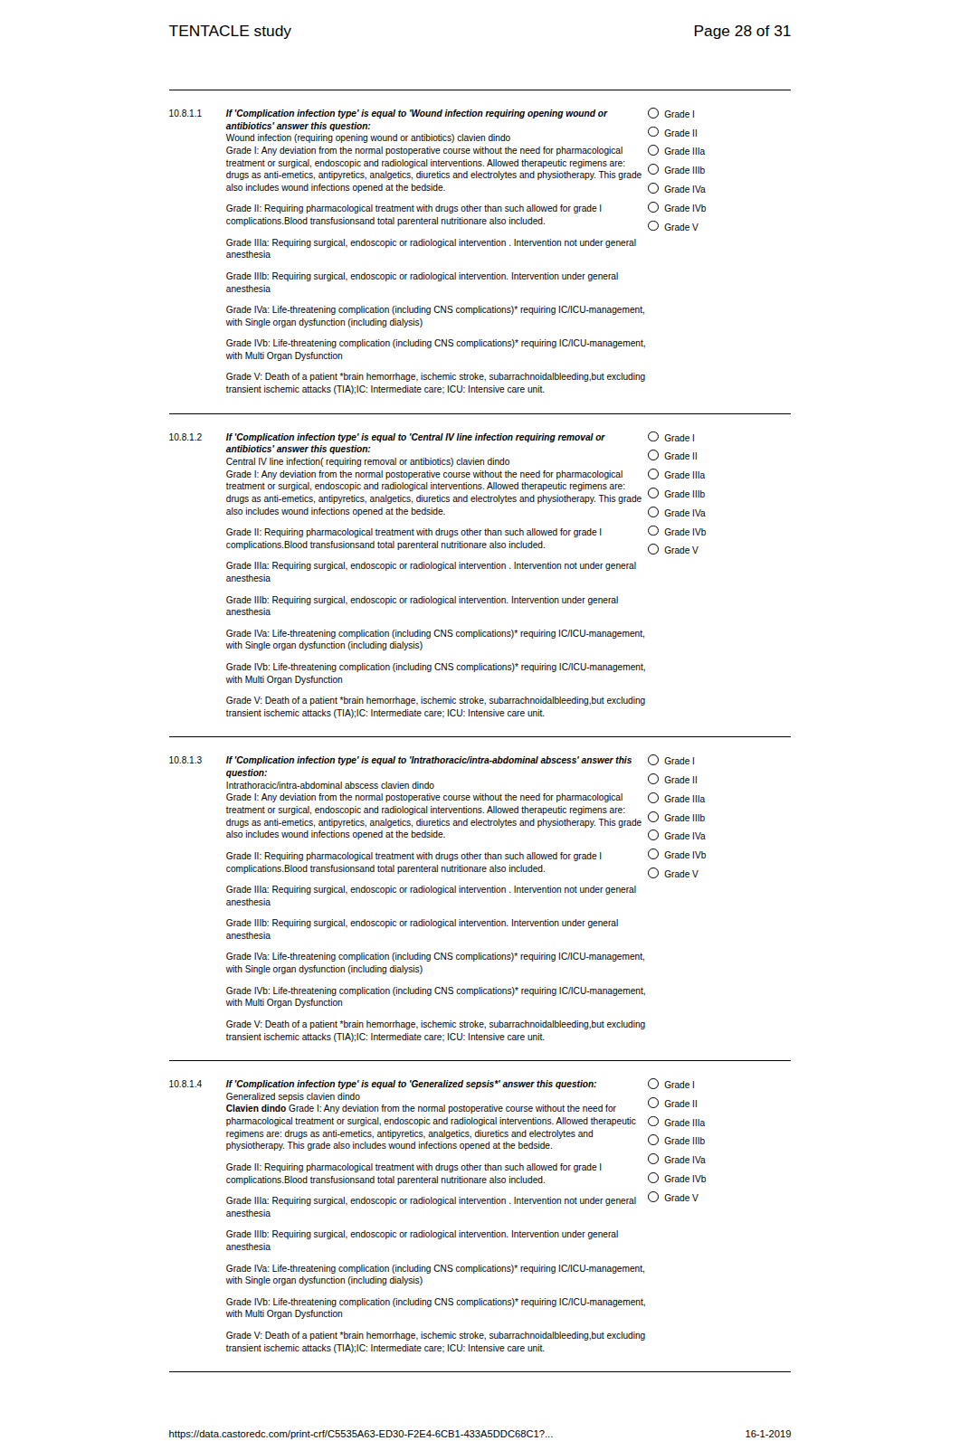TENTACLE study
Page 28 of 31
| 10.8.1.1 | If 'Complication infection type' is equal to 'Wound infection requiring opening wound or antibiotics' answer this question: Wound infection (requiring opening wound or antibiotics) clavien dindo Grade I: Any deviation from the normal postoperative course without the need for pharmacological treatment or surgical, endoscopic and radiological interventions. Allowed therapeutic regimens are: drugs as anti-emetics, antipyretics, analgetics, diuretics and electrolytes and physiotherapy. This grade also includes wound infections opened at the bedside. Grade II: Requiring pharmacological treatment with drugs other than such allowed for grade I complications.Blood transfusionsand total parenteral nutritionare also included. Grade IIIa: Requiring surgical, endoscopic or radiological intervention . Intervention not under general anesthesia Grade IIIb: Requiring surgical, endoscopic or radiological intervention. Intervention under general anesthesia Grade IVa: Life-threatening complication (including CNS complications)* requiring IC/ICU-management, with Single organ dysfunction (including dialysis) Grade IVb: Life-threatening complication (including CNS complications)* requiring IC/ICU-management, with Multi Organ Dysfunction Grade V: Death of a patient *brain hemorrhage, ischemic stroke, subarrachnoidalbleeding,but excluding transient ischemic attacks (TIA);IC: Intermediate care; ICU: Intensive care unit. | Grade I Grade II Grade IIIa Grade IIIb Grade IVa Grade IVb Grade V |
| 10.8.1.2 | If 'Complication infection type' is equal to 'Central IV line infection requiring removal or antibiotics' answer this question: Central IV line infection( requiring removal or antibiotics) clavien dindo Grade I: Any deviation from the normal postoperative course without the need for pharmacological treatment or surgical, endoscopic and radiological interventions. Allowed therapeutic regimens are: drugs as anti-emetics, antipyretics, analgetics, diuretics and electrolytes and physiotherapy. This grade also includes wound infections opened at the bedside. Grade II: Requiring pharmacological treatment with drugs other than such allowed for grade I complications.Blood transfusionsand total parenteral nutritionare also included. Grade IIIa: Requiring surgical, endoscopic or radiological intervention . Intervention not under general anesthesia Grade IIIb: Requiring surgical, endoscopic or radiological intervention. Intervention under general anesthesia Grade IVa: Life-threatening complication (including CNS complications)* requiring IC/ICU-management, with Single organ dysfunction (including dialysis) Grade IVb: Life-threatening complication (including CNS complications)* requiring IC/ICU-management, with Multi Organ Dysfunction Grade V: Death of a patient *brain hemorrhage, ischemic stroke, subarrachnoidalbleeding,but excluding transient ischemic attacks (TIA);IC: Intermediate care; ICU: Intensive care unit. | Grade I Grade II Grade IIIa Grade IIIb Grade IVa Grade IVb Grade V |
| 10.8.1.3 | If 'Complication infection type' is equal to 'Intrathoracic/intra-abdominal abscess' answer this question: Intrathoracic/intra-abdominal abscess clavien dindo Grade I: Any deviation from the normal postoperative course without the need for pharmacological treatment or surgical, endoscopic and radiological interventions. Allowed therapeutic regimens are: drugs as anti-emetics, antipyretics, analgetics, diuretics and electrolytes and physiotherapy. This grade also includes wound infections opened at the bedside. Grade II: Requiring pharmacological treatment with drugs other than such allowed for grade I complications.Blood transfusionsand total parenteral nutritionare also included. Grade IIIa: Requiring surgical, endoscopic or radiological intervention . Intervention not under general anesthesia Grade IIIb: Requiring surgical, endoscopic or radiological intervention. Intervention under general anesthesia Grade IVa: Life-threatening complication (including CNS complications)* requiring IC/ICU-management, with Single organ dysfunction (including dialysis) Grade IVb: Life-threatening complication (including CNS complications)* requiring IC/ICU-management, with Multi Organ Dysfunction Grade V: Death of a patient *brain hemorrhage, ischemic stroke, subarrachnoidalbleeding,but excluding transient ischemic attacks (TIA);IC: Intermediate care; ICU: Intensive care unit. | Grade I Grade II Grade IIIa Grade IIIb Grade IVa Grade IVb Grade V |
| 10.8.1.4 | If 'Complication infection type' is equal to 'Generalized sepsis*' answer this question: Generalized sepsis clavien dindo Clavien dindo Grade I: Any deviation from the normal postoperative course without the need for pharmacological treatment or surgical, endoscopic and radiological interventions. Allowed therapeutic regimens are: drugs as anti-emetics, antipyretics, analgetics, diuretics and electrolytes and physiotherapy. This grade also includes wound infections opened at the bedside. Grade II: Requiring pharmacological treatment with drugs other than such allowed for grade I complications.Blood transfusionsand total parenteral nutritionare also included. Grade IIIa: Requiring surgical, endoscopic or radiological intervention . Intervention not under general anesthesia Grade IIIb: Requiring surgical, endoscopic or radiological intervention. Intervention under general anesthesia Grade IVa: Life-threatening complication (including CNS complications)* requiring IC/ICU-management, with Single organ dysfunction (including dialysis) Grade IVb: Life-threatening complication (including CNS complications)* requiring IC/ICU-management, with Multi Organ Dysfunction Grade V: Death of a patient *brain hemorrhage, ischemic stroke, subarrachnoidalbleeding,but excluding transient ischemic attacks (TIA);IC: Intermediate care; ICU: Intensive care unit. | Grade I Grade II Grade IIIa Grade IIIb Grade IVa Grade IVb Grade V |
https://data.castoredc.com/print-crf/C5535A63-ED30-F2E4-6CB1-433A5DDC68C1?...
16-1-2019